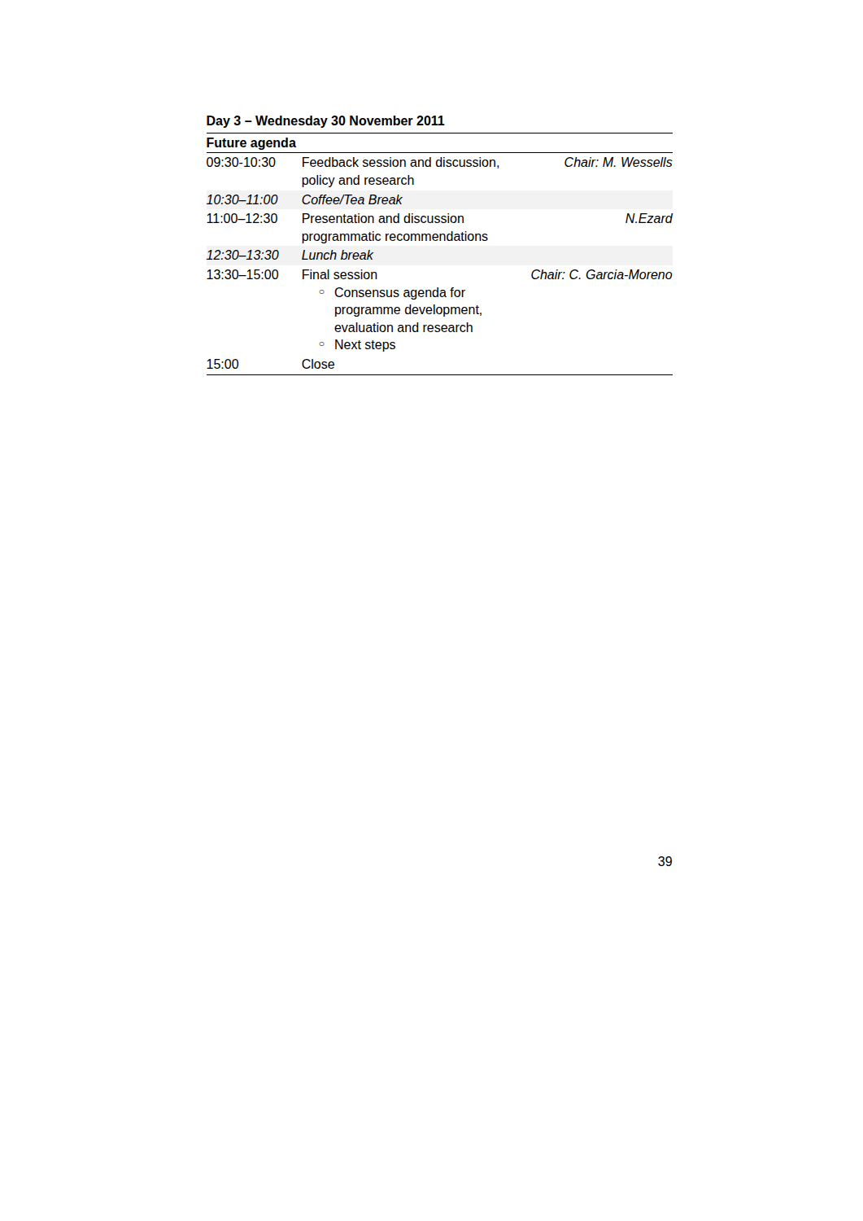Day 3 – Wednesday 30 November 2011
| Future agenda | | |
| 09:30-10:30 | Feedback session and discussion, policy and research | Chair: M. Wessells |
| 10:30–11:00 | Coffee/Tea Break | |
| 11:00–12:30 | Presentation and discussion programmatic recommendations | N.Ezard |
| 12:30–13:30 | Lunch break | |
| 13:30–15:00 | Final session Consensus agenda for programme development, evaluation and research Next steps | Chair: C. Garcia-Moreno |
| 15:00 | Close | |
39